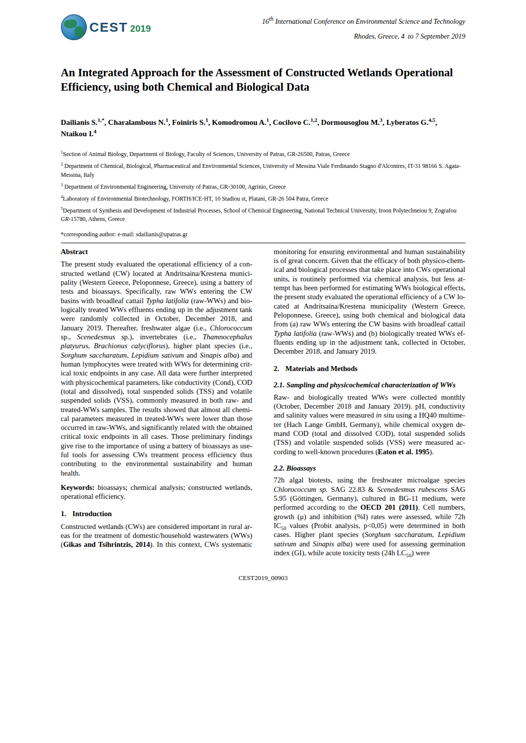CEST 2019
16th International Conference on Environmental Science and Technology
Rhodes, Greece, 4 to 7 September 2019
An Integrated Approach for the Assessment of Constructed Wetlands Operational Efficiency, using both Chemical and Biological Data
Dailianis S.1,*, Charalambous N.1, Foiniris S.1, Komodromou A.1, Cocilovo C.1,2, Dormousoglou M.3, Lyberatos G.4,5, Ntaikou I.4
1Section of Animal Biology, Department of Biology, Faculty of Sciences, University of Patras, GR-26500, Patras, Greece
2 Department of Chemical, Biological, Pharmaceutical and Environmental Sciences, University of Messina Viale Ferdinando Stagno d'Alcontres, IT-31 98166 S. Agata-Messina, Italy
3 Department of Environmental Engineering, University of Patras, GR-30100, Agrinio, Greece
4Laboratory of Environmental Biotechnology, FORTH/ICE-HT, 10 Stadiou st, Platani, GR-26 504 Patra, Greece
5Department of Synthesis and Development of Industrial Processes, School of Chemical Engineering, National Technical University, Iroon Polytechneiou 9, Zografou GR-15780, Athens, Greece
*corresponding author: e-mail: sdailianis@upatras.gr
Abstract
The present study evaluated the operational efficiency of a constructed wetland (CW) located at Andritsaina/Krestena municipality (Western Greece, Peloponnese, Greece), using a battery of tests and bioassays. Specifically, raw WWs entering the CW basins with broadleaf cattail Typha latifolia (raw-WWs) and biologically treated WWs effluents ending up in the adjustment tank were randomly collected in October, December 2018, and January 2019. Thereafter, freshwater algae (i.e., Chlorococcum sp., Scenedesmus sp.), invertebrates (i.e., Thamnocephalus platyurus, Brachionus calyciflorus), higher plant species (i.e., Sorghum saccharatum, Lepidium sativum and Sinapis alba) and human lymphocytes were treated with WWs for determining critical toxic endpoints in any case. All data were further interpreted with physicochemical parameters, like conductivity (Cond), COD (total and dissolved), total suspended solids (TSS) and volatile suspended solids (VSS), commonly measured in both raw- and treated-WWs samples. The results showed that almost all chemical parameters measured in treated-WWs were lower than those occurred in raw-WWs, and significantly related with the obtained critical toxic endpoints in all cases. Those preliminary findings give rise to the importance of using a battery of bioassays as useful tools for assessing CWs treatment process efficiency thus contributing to the environmental sustainability and human health.
Keywords: bioassays; chemical analysis; constructed wetlands, operational efficiency.
1. Introduction
Constructed wetlands (CWs) are considered important in rural areas for the treatment of domestic/household wastewaters (WWs) (Gikas and Tsihrintzis, 2014). In this context, CWs systematic monitoring for ensuring environmental and human sustainability is of great concern. Given that the efficacy of both physico-chemical and biological processes that take place into CWs operational units, is routinely performed via chemical analysis, but less attempt has been performed for estimating WWs biological effects, the present study evaluated the operational efficiency of a CW located at Andritsaina/Krestena municipality (Western Greece, Peloponnese, Greece), using both chemical and biological data from (a) raw WWs entering the CW basins with broadleaf cattail Typha latifolia (raw-WWs) and (b) biologically treated WWs effluents ending up in the adjustment tank, collected in October, December 2018, and January 2019.
2. Materials and Methods
2.1. Sampling and physicochemical characterization of WWs
Raw- and biologically treated WWs were collected monthly (October, December 2018 and January 2019). pH, conductivity and salinity values were measured in situ using a HQ40 multimeter (Hach Lange GmbH, Germany), while chemical oxygen demand COD (total and dissolved COD), total suspended solids (TSS) and volatile suspended solids (VSS) were measured according to well-known procedures (Eaton et al. 1995).
2.2. Bioassays
72h algal biotests, using the freshwater microalgae species Chlorococcum sp. SAG 22.83 & Scenedesmus rubescens SAG 5.95 (Göttingen, Germany), cultured in BG-11 medium, were performed according to the OECD 201 (2011). Cell numbers, growth (μ) and inhibition (%I) rates were assessed, while 72h IC50 values (Probit analysis, p<0,05) were determined in both cases. Higher plant species (Sorghum saccharatum, Lepidium sativum and Sinapis alba) were used for assessing germination index (GI), while acute toxicity tests (24h LC50) were
CEST2019_00903